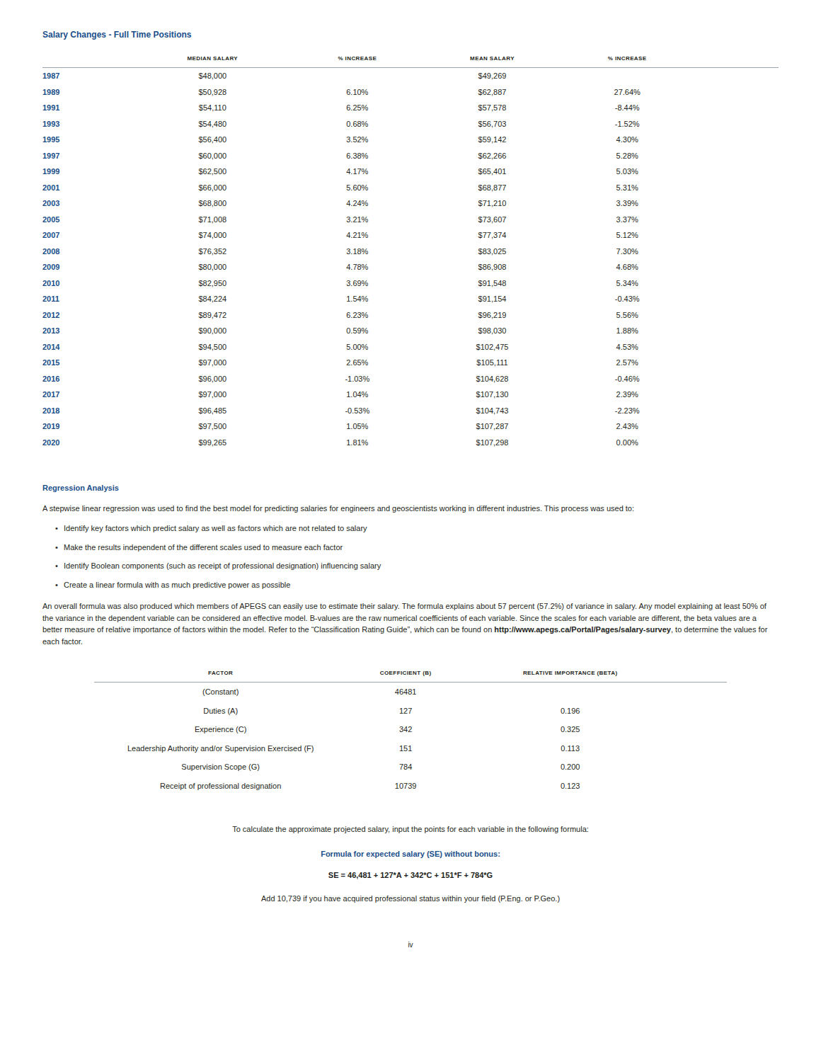Salary Changes - Full Time Positions
| | MEDIAN SALARY | % INCREASE | MEAN SALARY | % INCREASE | |
| --- | --- | --- | --- | --- | --- |
| 1987 | $48,000 | | $49,269 | | |
| 1989 | $50,928 | 6.10% | $62,887 | 27.64% | |
| 1991 | $54,110 | 6.25% | $57,578 | -8.44% | |
| 1993 | $54,480 | 0.68% | $56,703 | -1.52% | |
| 1995 | $56,400 | 3.52% | $59,142 | 4.30% | |
| 1997 | $60,000 | 6.38% | $62,266 | 5.28% | |
| 1999 | $62,500 | 4.17% | $65,401 | 5.03% | |
| 2001 | $66,000 | 5.60% | $68,877 | 5.31% | |
| 2003 | $68,800 | 4.24% | $71,210 | 3.39% | |
| 2005 | $71,008 | 3.21% | $73,607 | 3.37% | |
| 2007 | $74,000 | 4.21% | $77,374 | 5.12% | |
| 2008 | $76,352 | 3.18% | $83,025 | 7.30% | |
| 2009 | $80,000 | 4.78% | $86,908 | 4.68% | |
| 2010 | $82,950 | 3.69% | $91,548 | 5.34% | |
| 2011 | $84,224 | 1.54% | $91,154 | -0.43% | |
| 2012 | $89,472 | 6.23% | $96,219 | 5.56% | |
| 2013 | $90,000 | 0.59% | $98,030 | 1.88% | |
| 2014 | $94,500 | 5.00% | $102,475 | 4.53% | |
| 2015 | $97,000 | 2.65% | $105,111 | 2.57% | |
| 2016 | $96,000 | -1.03% | $104,628 | -0.46% | |
| 2017 | $97,000 | 1.04% | $107,130 | 2.39% | |
| 2018 | $96,485 | -0.53% | $104,743 | -2.23% | |
| 2019 | $97,500 | 1.05% | $107,287 | 2.43% | |
| 2020 | $99,265 | 1.81% | $107,298 | 0.00% | |
Regression Analysis
A stepwise linear regression was used to find the best model for predicting salaries for engineers and geoscientists working in different industries. This process was used to:
Identify key factors which predict salary as well as factors which are not related to salary
Make the results independent of the different scales used to measure each factor
Identify Boolean components (such as receipt of professional designation) influencing salary
Create a linear formula with as much predictive power as possible
An overall formula was also produced which members of APEGS can easily use to estimate their salary. The formula explains about 57 percent (57.2%) of variance in salary. Any model explaining at least 50% of the variance in the dependent variable can be considered an effective model. B-values are the raw numerical coefficients of each variable. Since the scales for each variable are different, the beta values are a better measure of relative importance of factors within the model. Refer to the “Classification Rating Guide”, which can be found on http://www.apegs.ca/Portal/Pages/salary-survey, to determine the values for each factor.
| FACTOR | COEFFICIENT (B) | RELATIVE IMPORTANCE (BETA) | |
| --- | --- | --- | --- |
| (Constant) | 46481 | | |
| Duties (A) | 127 | 0.196 | |
| Experience (C) | 342 | 0.325 | |
| Leadership Authority and/or Supervision Exercised (F) | 151 | 0.113 | |
| Supervision Scope (G) | 784 | 0.200 | |
| Receipt of professional designation | 10739 | 0.123 | |
To calculate the approximate projected salary, input the points for each variable in the following formula:
Formula for expected salary (SE) without bonus:
SE = 46,481 + 127*A + 342*C + 151*F + 784*G
Add 10,739 if you have acquired professional status within your field (P.Eng. or P.Geo.)
iv